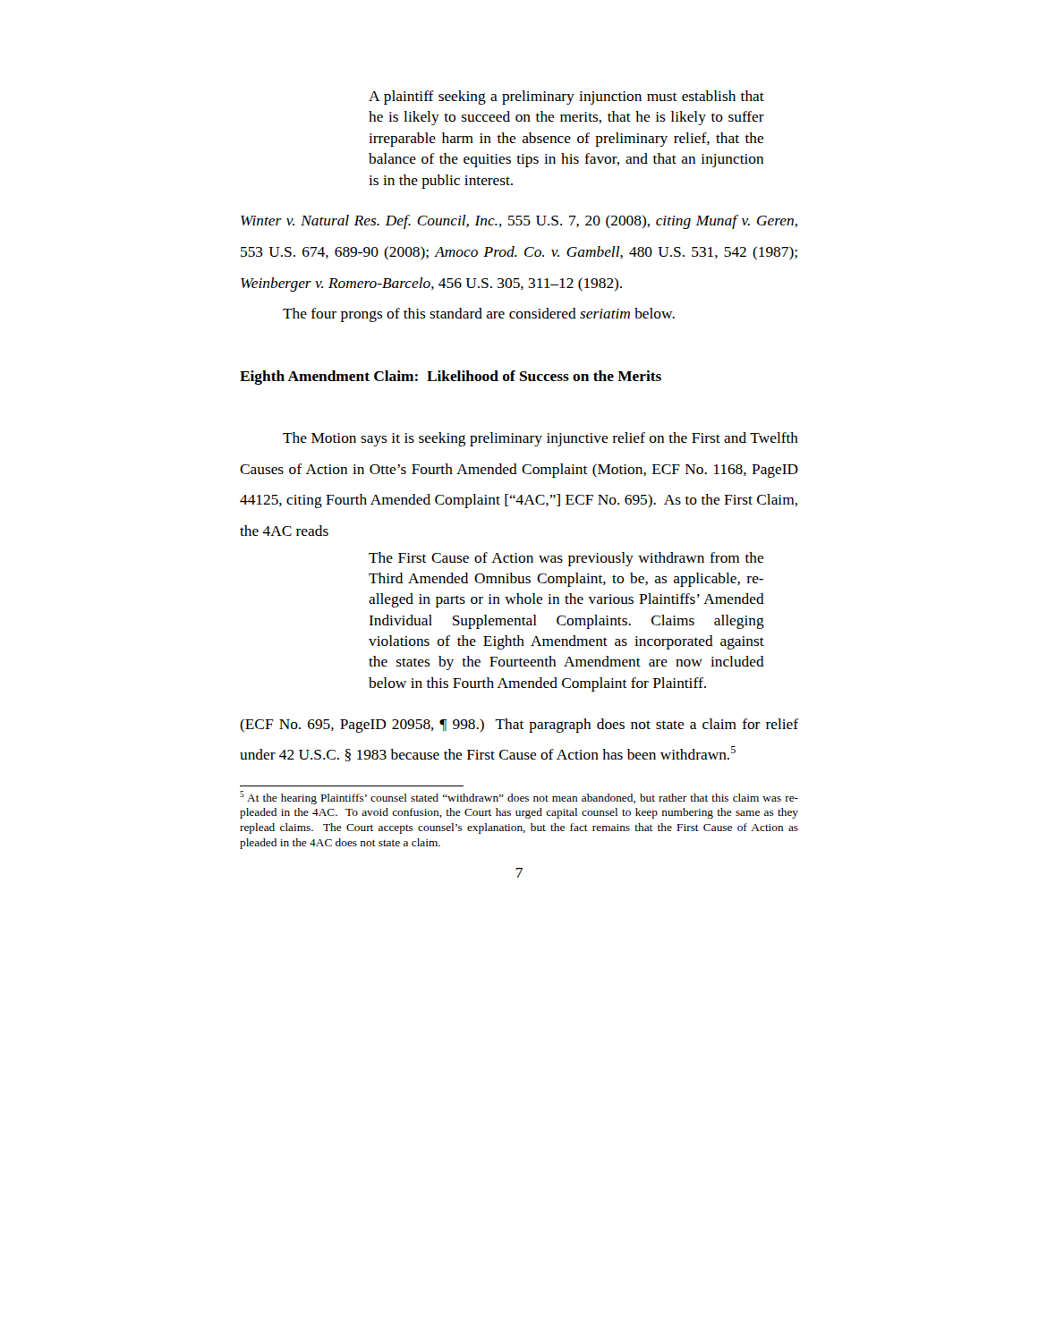A plaintiff seeking a preliminary injunction must establish that he is likely to succeed on the merits, that he is likely to suffer irreparable harm in the absence of preliminary relief, that the balance of the equities tips in his favor, and that an injunction is in the public interest.
Winter v. Natural Res. Def. Council, Inc., 555 U.S. 7, 20 (2008), citing Munaf v. Geren, 553 U.S. 674, 689-90 (2008); Amoco Prod. Co. v. Gambell, 480 U.S. 531, 542 (1987); Weinberger v. Romero-Barcelo, 456 U.S. 305, 311–12 (1982).
The four prongs of this standard are considered seriatim below.
Eighth Amendment Claim: Likelihood of Success on the Merits
The Motion says it is seeking preliminary injunctive relief on the First and Twelfth Causes of Action in Otte’s Fourth Amended Complaint (Motion, ECF No. 1168, PageID 44125, citing Fourth Amended Complaint [“4AC,”] ECF No. 695). As to the First Claim, the 4AC reads
The First Cause of Action was previously withdrawn from the Third Amended Omnibus Complaint, to be, as applicable, re-alleged in parts or in whole in the various Plaintiffs’ Amended Individual Supplemental Complaints. Claims alleging violations of the Eighth Amendment as incorporated against the states by the Fourteenth Amendment are now included below in this Fourth Amended Complaint for Plaintiff.
(ECF No. 695, PageID 20958, ¶ 998.) That paragraph does not state a claim for relief under 42 U.S.C. § 1983 because the First Cause of Action has been withdrawn.5
5 At the hearing Plaintiffs’ counsel stated “withdrawn” does not mean abandoned, but rather that this claim was re-pleaded in the 4AC. To avoid confusion, the Court has urged capital counsel to keep numbering the same as they replead claims. The Court accepts counsel’s explanation, but the fact remains that the First Cause of Action as pleaded in the 4AC does not state a claim.
7